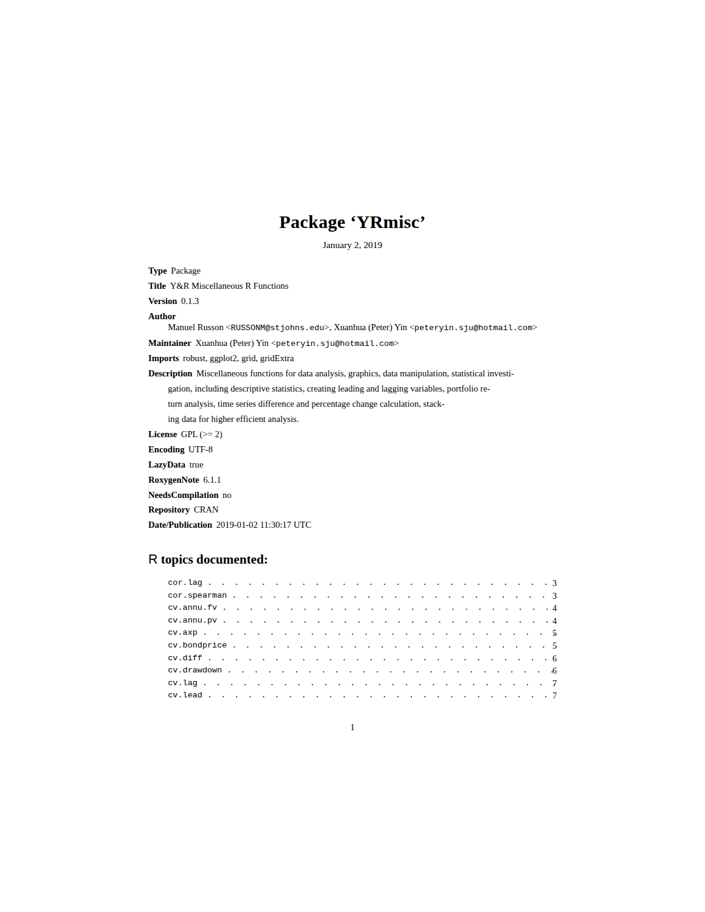Package ‘YRmisc’
January 2, 2019
Type
Package
Title
Y&R Miscellaneous R Functions
Version
0.1.3
Author
Manuel Russon <RUSSONM@stjohns.edu>, Xuanhua (Peter) Yin <peteryin.sju@hotmail.com>
Maintainer
Xuanhua (Peter) Yin <peteryin.sju@hotmail.com>
Imports
robust, ggplot2, grid, gridExtra
Description
Miscellaneous functions for data analysis, graphics, data manipulation, statistical investi-
gation, including descriptive statistics, creating leading and lagging variables, portfolio re-
turn analysis, time series difference and percentage change calculation, stack-
ing data for higher efficient analysis.
License
GPL (>= 2)
Encoding
UTF-8
LazyData
true
RoxygenNote
6.1.1
NeedsCompilation
no
Repository
CRAN
Date/Publication
2019-01-02 11:30:17 UTC
R topics documented:
3cor.lag . . . . . . . . . . . . . . . . . . . . . . . . . . . . . . . . . . . . . . . . . . . . .
3cor.spearman . . . . . . . . . . . . . . . . . . . . . . . . . . . . . . . . . . . . . . . . . .
4cv.annu.fv . . . . . . . . . . . . . . . . . . . . . . . . . . . . . . . . . . . . . . . . . . . .
4cv.annu.pv . . . . . . . . . . . . . . . . . . . . . . . . . . . . . . . . . . . . . . . . . . . .
5cv.axp . . . . . . . . . . . . . . . . . . . . . . . . . . . . . . . . . . . . . . . . . . . . . .
5cv.bondprice . . . . . . . . . . . . . . . . . . . . . . . . . . . . . . . . . . . . . . . . . . .
6cv.diff . . . . . . . . . . . . . . . . . . . . . . . . . . . . . . . . . . . . . . . . . . . . . .
6cv.drawdown . . . . . . . . . . . . . . . . . . . . . . . . . . . . . . . . . . . . . . . . . .
7cv.lag . . . . . . . . . . . . . . . . . . . . . . . . . . . . . . . . . . . . . . . . . . . . . .
7cv.lead . . . . . . . . . . . . . . . . . . . . . . . . . . . . . . . . . . . . . . . . . . . . . .
1